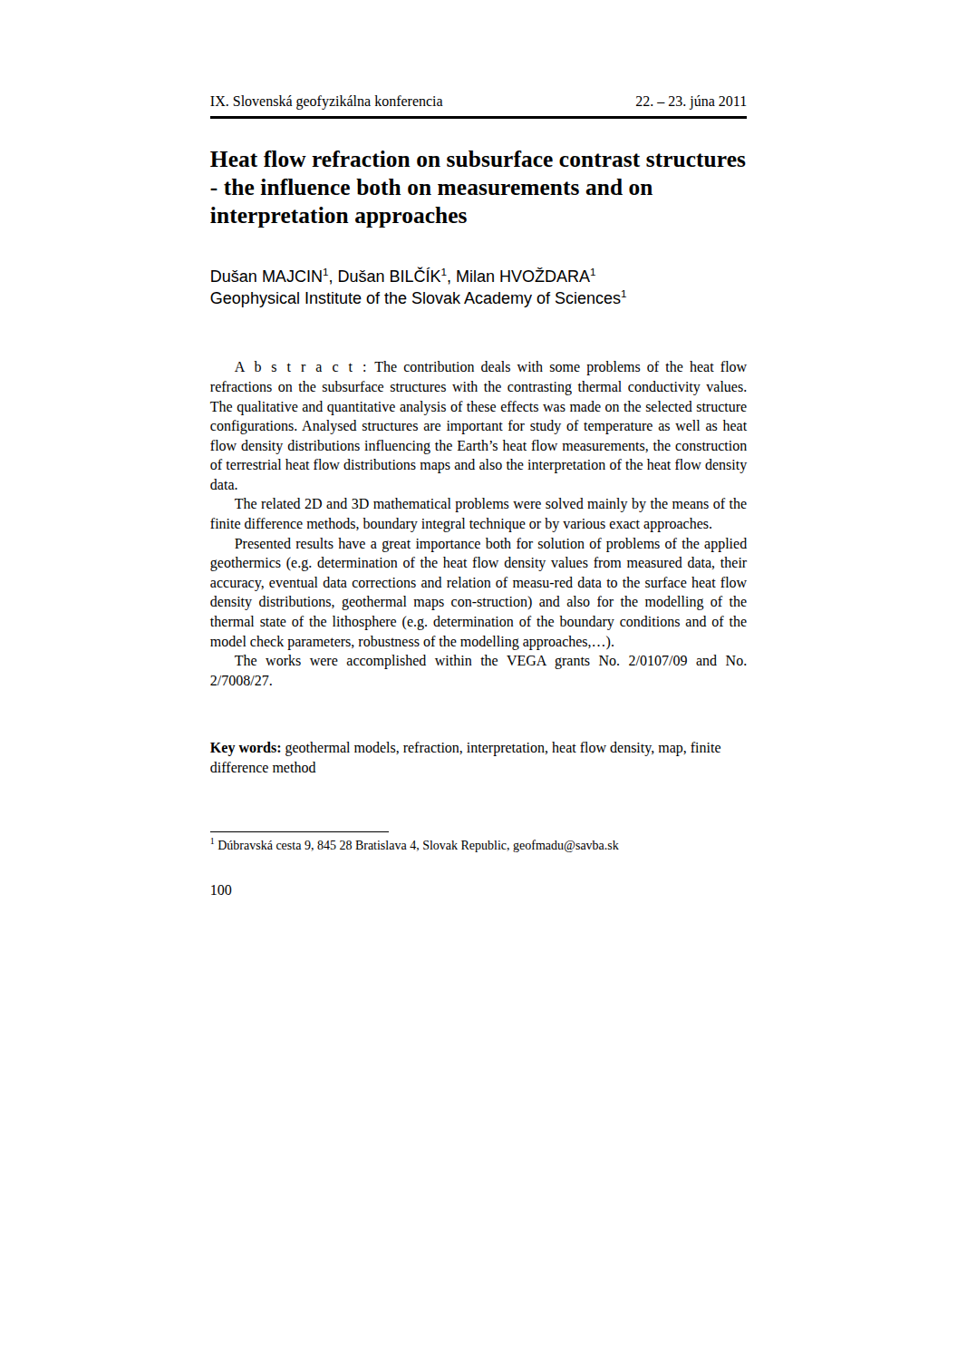IX. Slovenská geofyzikálna konferencia 22. – 23. júna 2011
Heat flow refraction on subsurface contrast structures - the influence both on measurements and on interpretation approaches
Dušan MAJCIN1, Dušan BILČÍK1, Milan HVOŽDARA1
Geophysical Institute of the Slovak Academy of Sciences1
A b s t r a c t : The contribution deals with some problems of the heat flow refractions on the subsurface structures with the contrasting thermal conductivity values. The qualitative and quantitative analysis of these effects was made on the selected structure configurations. Analysed structures are important for study of temperature as well as heat flow density distributions influencing the Earth’s heat flow measurements, the construction of terrestrial heat flow distributions maps and also the interpretation of the heat flow density data.
The related 2D and 3D mathematical problems were solved mainly by the means of the finite difference methods, boundary integral technique or by various exact approaches.
Presented results have a great importance both for solution of problems of the applied geothermics (e.g. determination of the heat flow density values from measured data, their accuracy, eventual data corrections and relation of measu-red data to the surface heat flow density distributions, geothermal maps con-struction) and also for the modelling of the thermal state of the lithosphere (e.g. determination of the boundary conditions and of the model check parameters, robustness of the modelling approaches,…).
The works were accomplished within the VEGA grants No. 2/0107/09 and No. 2/7008/27.
Key words: geothermal models, refraction, interpretation, heat flow density, map, finite difference method
1 Dúbravská cesta 9, 845 28 Bratislava 4, Slovak Republic, geofmadu@savba.sk
100